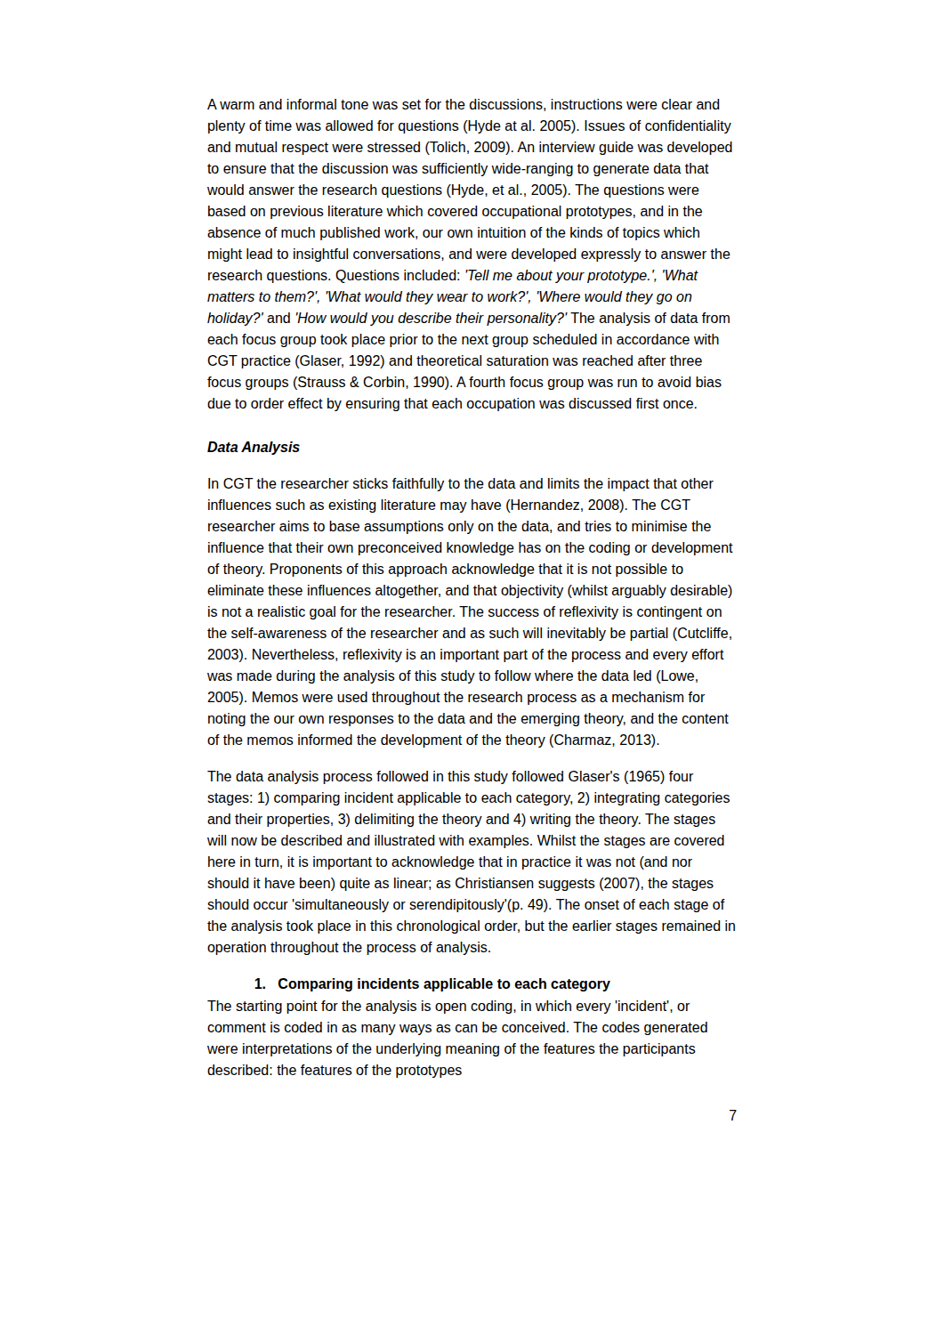A warm and informal tone was set for the discussions, instructions were clear and plenty of time was allowed for questions (Hyde at al. 2005). Issues of confidentiality and mutual respect were stressed (Tolich, 2009). An interview guide was developed to ensure that the discussion was sufficiently wide-ranging to generate data that would answer the research questions (Hyde, et al., 2005). The questions were based on previous literature which covered occupational prototypes, and in the absence of much published work, our own intuition of the kinds of topics which might lead to insightful conversations, and were developed expressly to answer the research questions. Questions included: 'Tell me about your prototype.', 'What matters to them?', 'What would they wear to work?', 'Where would they go on holiday?' and 'How would you describe their personality?' The analysis of data from each focus group took place prior to the next group scheduled in accordance with CGT practice (Glaser, 1992) and theoretical saturation was reached after three focus groups (Strauss & Corbin, 1990). A fourth focus group was run to avoid bias due to order effect by ensuring that each occupation was discussed first once.
Data Analysis
In CGT the researcher sticks faithfully to the data and limits the impact that other influences such as existing literature may have (Hernandez, 2008). The CGT researcher aims to base assumptions only on the data, and tries to minimise the influence that their own preconceived knowledge has on the coding or development of theory. Proponents of this approach acknowledge that it is not possible to eliminate these influences altogether, and that objectivity (whilst arguably desirable) is not a realistic goal for the researcher. The success of reflexivity is contingent on the self-awareness of the researcher and as such will inevitably be partial (Cutcliffe, 2003). Nevertheless, reflexivity is an important part of the process and every effort was made during the analysis of this study to follow where the data led (Lowe, 2005). Memos were used throughout the research process as a mechanism for noting the our own responses to the data and the emerging theory, and the content of the memos informed the development of the theory (Charmaz, 2013).
The data analysis process followed in this study followed Glaser's (1965) four stages: 1) comparing incident applicable to each category, 2) integrating categories and their properties, 3) delimiting the theory and 4) writing the theory. The stages will now be described and illustrated with examples. Whilst the stages are covered here in turn, it is important to acknowledge that in practice it was not (and nor should it have been) quite as linear; as Christiansen suggests (2007), the stages should occur 'simultaneously or serendipitously'(p. 49). The onset of each stage of the analysis took place in this chronological order, but the earlier stages remained in operation throughout the process of analysis.
1. Comparing incidents applicable to each category
The starting point for the analysis is open coding, in which every 'incident', or comment is coded in as many ways as can be conceived. The codes generated were interpretations of the underlying meaning of the features the participants described: the features of the prototypes
7